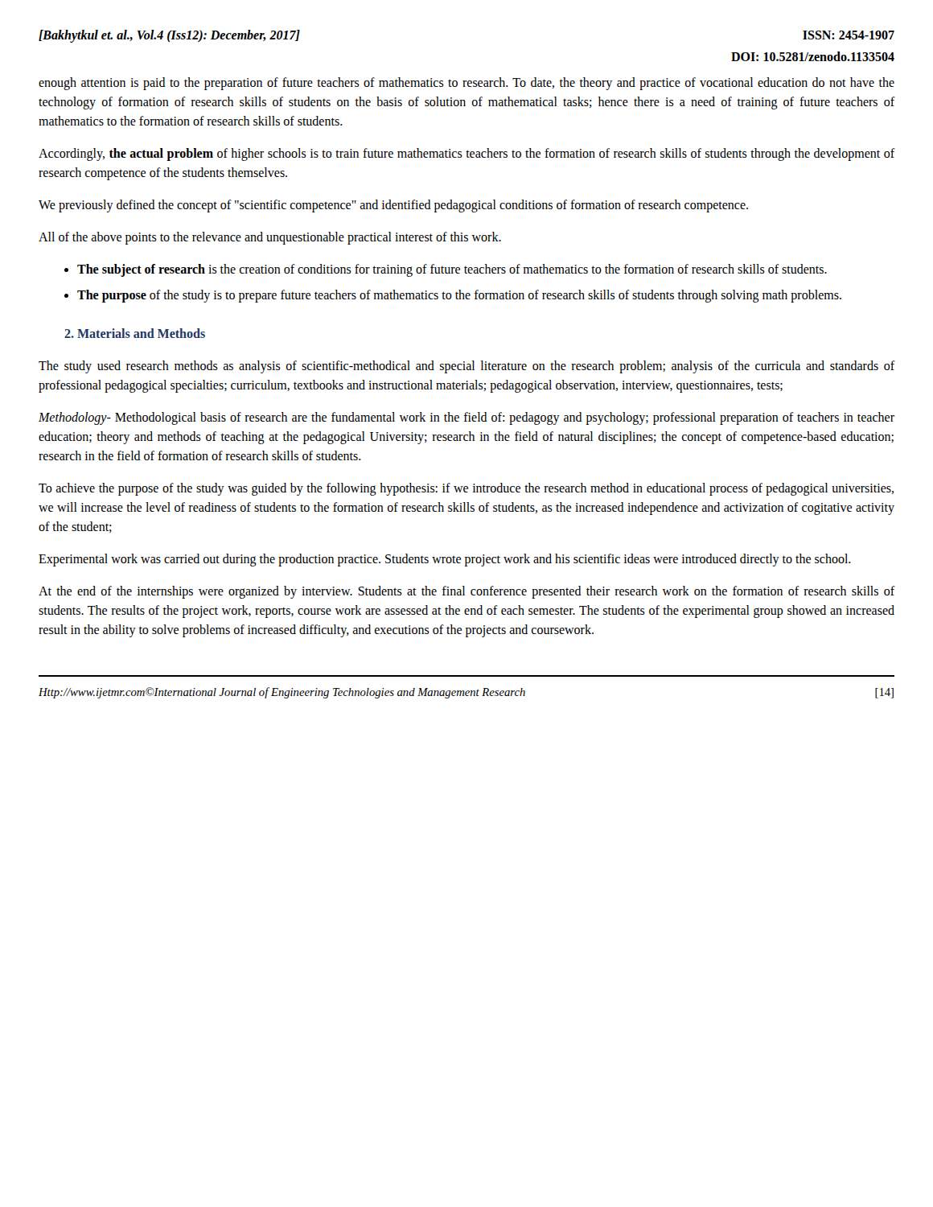[Bakhytkul et. al., Vol.4 (Iss12): December, 2017]
ISSN: 2454-1907
DOI: 10.5281/zenodo.1133504
enough attention is paid to the preparation of future teachers of mathematics to research. To date, the theory and practice of vocational education do not have the technology of formation of research skills of students on the basis of solution of mathematical tasks; hence there is a need of training of future teachers of mathematics to the formation of research skills of students.
Accordingly, the actual problem of higher schools is to train future mathematics teachers to the formation of research skills of students through the development of research competence of the students themselves.
We previously defined the concept of "scientific competence" and identified pedagogical conditions of formation of research competence.
All of the above points to the relevance and unquestionable practical interest of this work.
The subject of research is the creation of conditions for training of future teachers of mathematics to the formation of research skills of students.
The purpose of the study is to prepare future teachers of mathematics to the formation of research skills of students through solving math problems.
2. Materials and Methods
The study used research methods as analysis of scientific-methodical and special literature on the research problem; analysis of the curricula and standards of professional pedagogical specialties; curriculum, textbooks and instructional materials; pedagogical observation, interview, questionnaires, tests;
Methodology- Methodological basis of research are the fundamental work in the field of: pedagogy and psychology; professional preparation of teachers in teacher education; theory and methods of teaching at the pedagogical University; research in the field of natural disciplines; the concept of competence-based education; research in the field of formation of research skills of students.
To achieve the purpose of the study was guided by the following hypothesis: if we introduce the research method in educational process of pedagogical universities, we will increase the level of readiness of students to the formation of research skills of students, as the increased independence and activization of cogitative activity of the student;
Experimental work was carried out during the production practice. Students wrote project work and his scientific ideas were introduced directly to the school.
At the end of the internships were organized by interview. Students at the final conference presented their research work on the formation of research skills of students. The results of the project work, reports, course work are assessed at the end of each semester. The students of the experimental group showed an increased result in the ability to solve problems of increased difficulty, and executions of the projects and coursework.
Http://www.ijetmr.com©International Journal of Engineering Technologies and Management Research
[14]